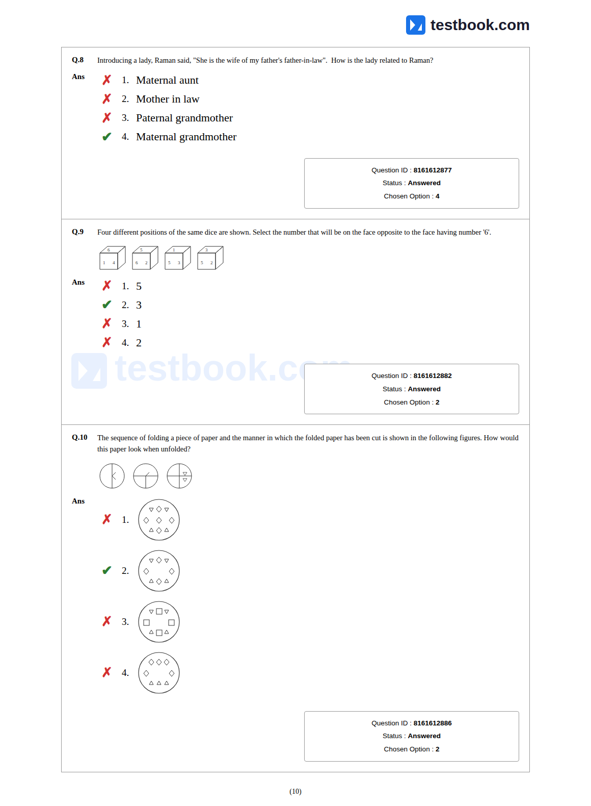testbook.com
testbook.com
Q.8
Introducing a lady, Raman said, "She is the wife of my father's father-in-law". How is the lady related to Raman?
Ans
✗1. Maternal aunt
✗2. Mother in law
✗3. Paternal grandmother
✔4. Maternal grandmother
Question ID : 8161612877
Status : Answered
Chosen Option : 4
Q.9
Four different positions of the same dice are shown. Select the number that will be on the face opposite to the face having number '6'.
6 1 4 5 6 2 1 5 3 3 5 2
Ans
✗1. 5
✔2. 3
✗3. 1
✗4. 2
Question ID : 8161612882
Status : Answered
Chosen Option : 2
Q.10
The sequence of folding a piece of paper and the manner in which the folded paper has been cut is shown in the following figures. How would this paper look when unfolded?
Ans
✗1.
✔2.
✗3.
✗4.
Question ID : 8161612886
Status : Answered
Chosen Option : 2
(10)